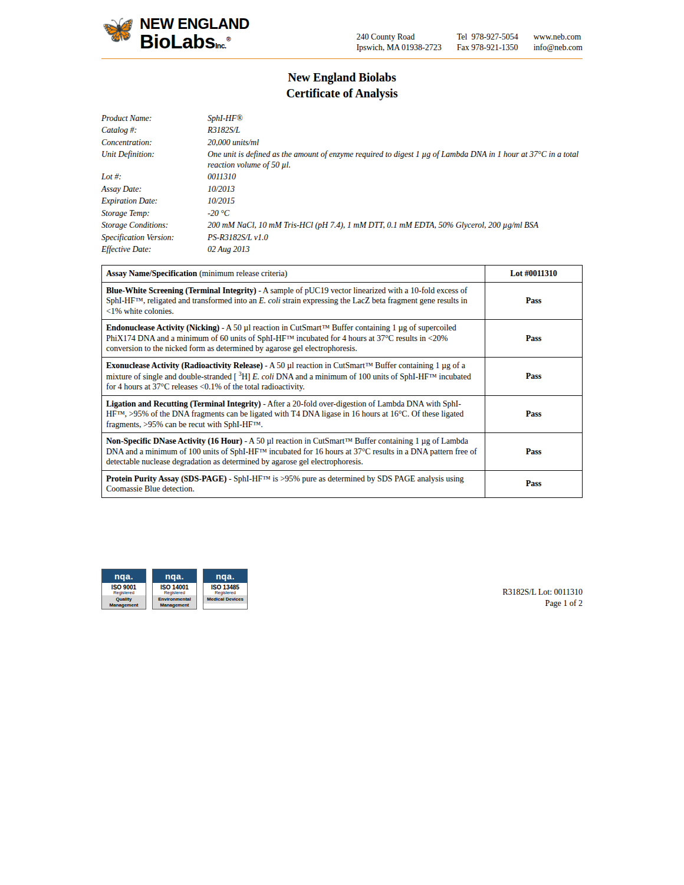🦋
NEW ENGLAND
BioLabsInc.®
240 County Road
Ipswich, MA 01938-2723
Tel 978-927-5054
Fax 978-921-1350
www.neb.com
info@neb.com
New England Biolabs
Certificate of Analysis
| Product Name: | SphI-HF® |
| Catalog #: | R3182S/L |
| Concentration: | 20,000 units/ml |
| Unit Definition: | One unit is defined as the amount of enzyme required to digest 1 µg of Lambda DNA in 1 hour at 37°C in a total reaction volume of 50 µl. |
| Lot #: | 0011310 |
| Assay Date: | 10/2013 |
| Expiration Date: | 10/2015 |
| Storage Temp: | -20 °C |
| Storage Conditions: | 200 mM NaCl, 10 mM Tris-HCl (pH 7.4), 1 mM DTT, 0.1 mM EDTA, 50% Glycerol, 200 µg/ml BSA |
| Specification Version: | PS-R3182S/L v1.0 |
| Effective Date: | 02 Aug 2013 |
| Assay Name/Specification (minimum release criteria) | Lot #0011310 |
| --- | --- |
| Blue-White Screening (Terminal Integrity) - A sample of pUC19 vector linearized with a 10-fold excess of SphI-HF™, religated and transformed into an E. coli strain expressing the LacZ beta fragment gene results in <1% white colonies. | Pass |
| Endonuclease Activity (Nicking) - A 50 µl reaction in CutSmart™ Buffer containing 1 µg of supercoiled PhiX174 DNA and a minimum of 60 units of SphI-HF™ incubated for 4 hours at 37°C results in <20% conversion to the nicked form as determined by agarose gel electrophoresis. | Pass |
| Exonuclease Activity (Radioactivity Release) - A 50 µl reaction in CutSmart™ Buffer containing 1 µg of a mixture of single and double-stranded [ 3 H] E. coli DNA and a minimum of 100 units of SphI-HF™ incubated for 4 hours at 37°C releases <0.1% of the total radioactivity. | Pass |
| Ligation and Recutting (Terminal Integrity) - After a 20-fold over-digestion of Lambda DNA with SphI-HF™, >95% of the DNA fragments can be ligated with T4 DNA ligase in 16 hours at 16°C. Of these ligated fragments, >95% can be recut with SphI-HF™. | Pass |
| Non-Specific DNase Activity (16 Hour) - A 50 µl reaction in CutSmart™ Buffer containing 1 µg of Lambda DNA and a minimum of 100 units of SphI-HF™ incubated for 16 hours at 37°C results in a DNA pattern free of detectable nuclease degradation as determined by agarose gel electrophoresis. | Pass |
| Protein Purity Assay (SDS-PAGE) - SphI-HF™ is >95% pure as determined by SDS PAGE analysis using Coomassie Blue detection. | Pass |
nqa.
ISO 9001
Registered
Quality
Management
nqa.
ISO 14001
Registered
Environmental
Management
nqa.
ISO 13485
Registered
Medical Devices
R3182S/L Lot: 0011310
Page 1 of 2